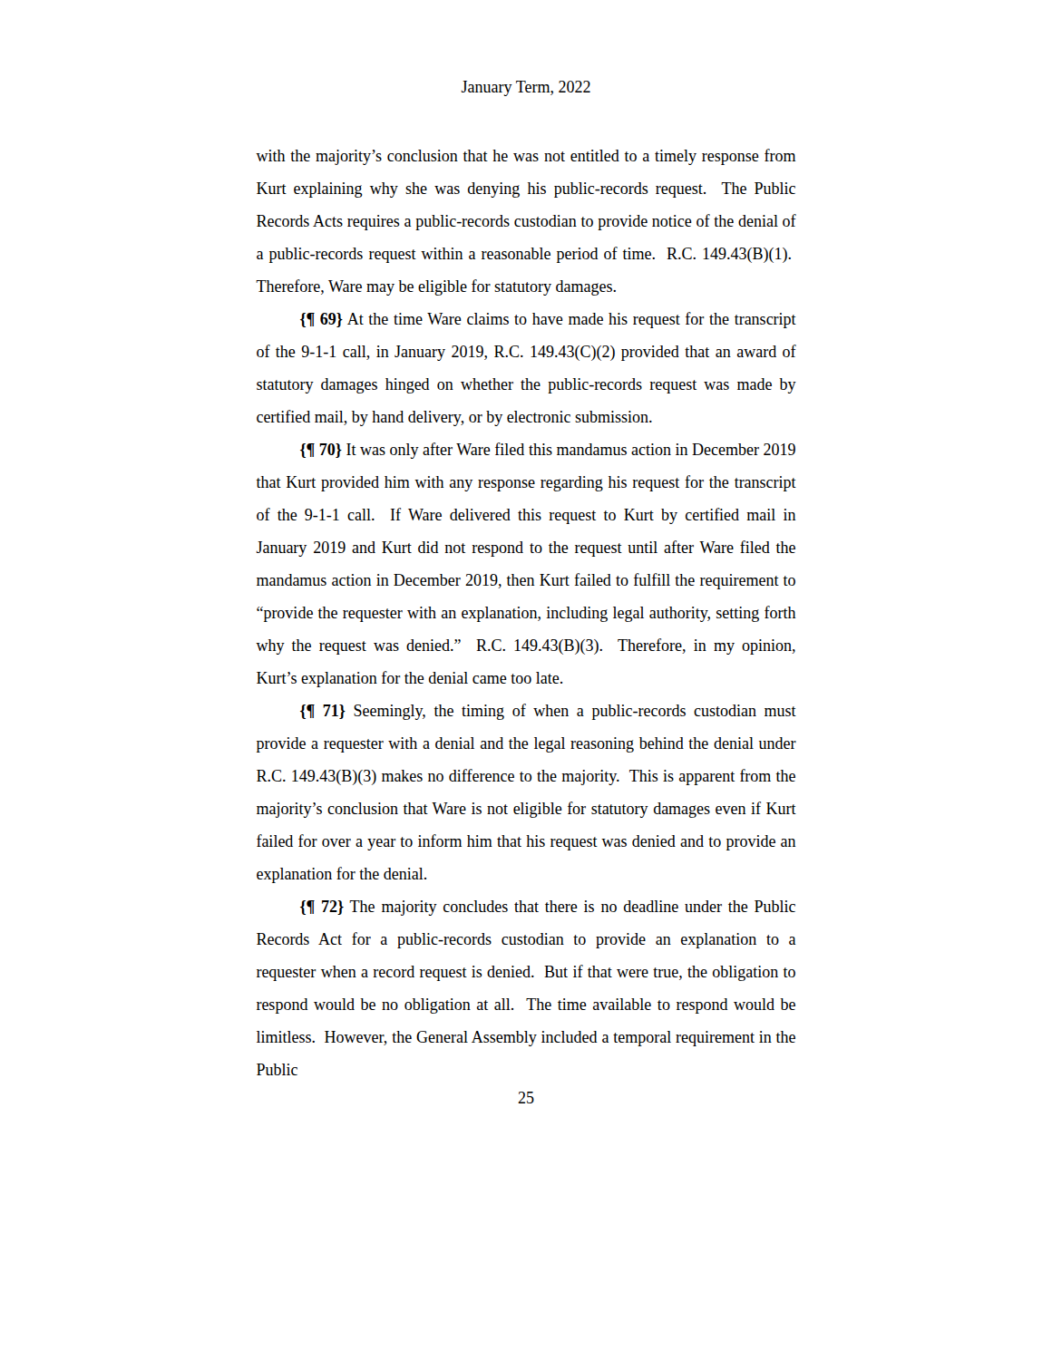January Term, 2022
with the majority’s conclusion that he was not entitled to a timely response from Kurt explaining why she was denying his public-records request. The Public Records Acts requires a public-records custodian to provide notice of the denial of a public-records request within a reasonable period of time. R.C. 149.43(B)(1). Therefore, Ware may be eligible for statutory damages.
{¶ 69} At the time Ware claims to have made his request for the transcript of the 9-1-1 call, in January 2019, R.C. 149.43(C)(2) provided that an award of statutory damages hinged on whether the public-records request was made by certified mail, by hand delivery, or by electronic submission.
{¶ 70} It was only after Ware filed this mandamus action in December 2019 that Kurt provided him with any response regarding his request for the transcript of the 9-1-1 call. If Ware delivered this request to Kurt by certified mail in January 2019 and Kurt did not respond to the request until after Ware filed the mandamus action in December 2019, then Kurt failed to fulfill the requirement to “provide the requester with an explanation, including legal authority, setting forth why the request was denied.” R.C. 149.43(B)(3). Therefore, in my opinion, Kurt’s explanation for the denial came too late.
{¶ 71} Seemingly, the timing of when a public-records custodian must provide a requester with a denial and the legal reasoning behind the denial under R.C. 149.43(B)(3) makes no difference to the majority. This is apparent from the majority’s conclusion that Ware is not eligible for statutory damages even if Kurt failed for over a year to inform him that his request was denied and to provide an explanation for the denial.
{¶ 72} The majority concludes that there is no deadline under the Public Records Act for a public-records custodian to provide an explanation to a requester when a record request is denied. But if that were true, the obligation to respond would be no obligation at all. The time available to respond would be limitless. However, the General Assembly included a temporal requirement in the Public
25